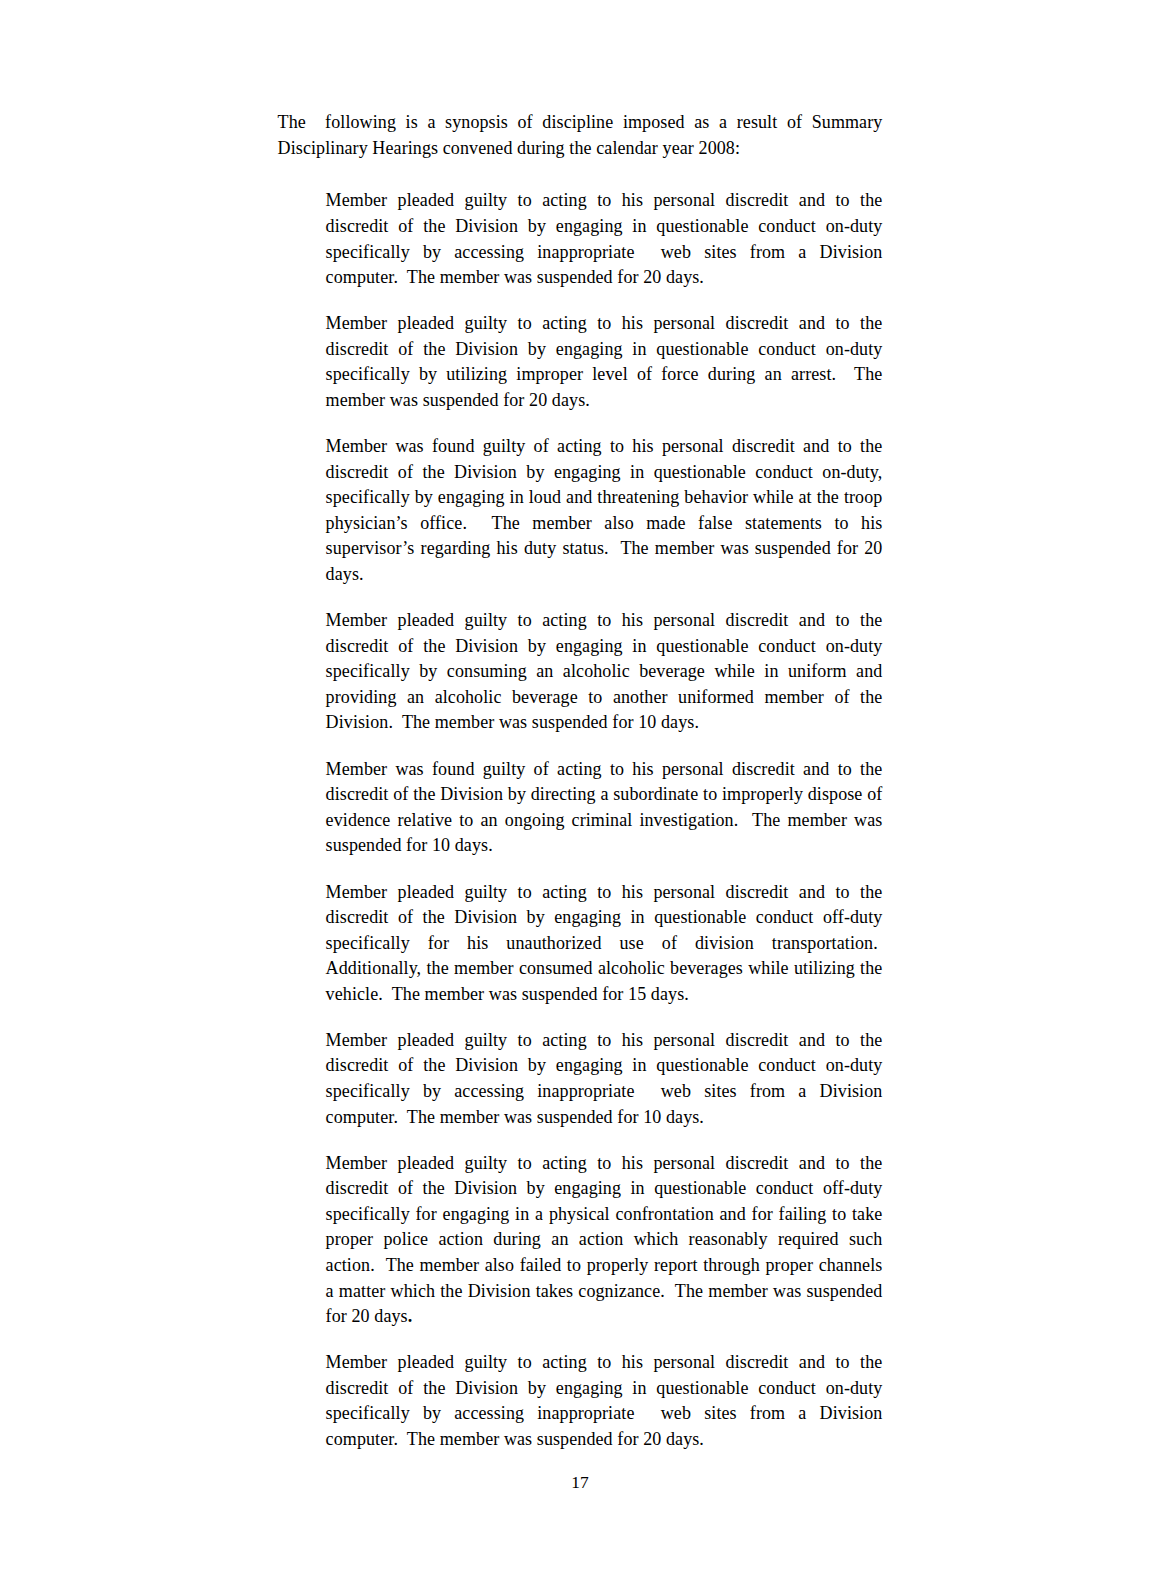The following is a synopsis of discipline imposed as a result of Summary Disciplinary Hearings convened during the calendar year 2008:
Member pleaded guilty to acting to his personal discredit and to the discredit of the Division by engaging in questionable conduct on-duty specifically by accessing inappropriate web sites from a Division computer. The member was suspended for 20 days.
Member pleaded guilty to acting to his personal discredit and to the discredit of the Division by engaging in questionable conduct on-duty specifically by utilizing improper level of force during an arrest. The member was suspended for 20 days.
Member was found guilty of acting to his personal discredit and to the discredit of the Division by engaging in questionable conduct on-duty, specifically by engaging in loud and threatening behavior while at the troop physician’s office. The member also made false statements to his supervisor’s regarding his duty status. The member was suspended for 20 days.
Member pleaded guilty to acting to his personal discredit and to the discredit of the Division by engaging in questionable conduct on-duty specifically by consuming an alcoholic beverage while in uniform and providing an alcoholic beverage to another uniformed member of the Division. The member was suspended for 10 days.
Member was found guilty of acting to his personal discredit and to the discredit of the Division by directing a subordinate to improperly dispose of evidence relative to an ongoing criminal investigation. The member was suspended for 10 days.
Member pleaded guilty to acting to his personal discredit and to the discredit of the Division by engaging in questionable conduct off-duty specifically for his unauthorized use of division transportation. Additionally, the member consumed alcoholic beverages while utilizing the vehicle. The member was suspended for 15 days.
Member pleaded guilty to acting to his personal discredit and to the discredit of the Division by engaging in questionable conduct on-duty specifically by accessing inappropriate web sites from a Division computer. The member was suspended for 10 days.
Member pleaded guilty to acting to his personal discredit and to the discredit of the Division by engaging in questionable conduct off-duty specifically for engaging in a physical confrontation and for failing to take proper police action during an action which reasonably required such action. The member also failed to properly report through proper channels a matter which the Division takes cognizance. The member was suspended for 20 days.
Member pleaded guilty to acting to his personal discredit and to the discredit of the Division by engaging in questionable conduct on-duty specifically by accessing inappropriate web sites from a Division computer. The member was suspended for 20 days.
17